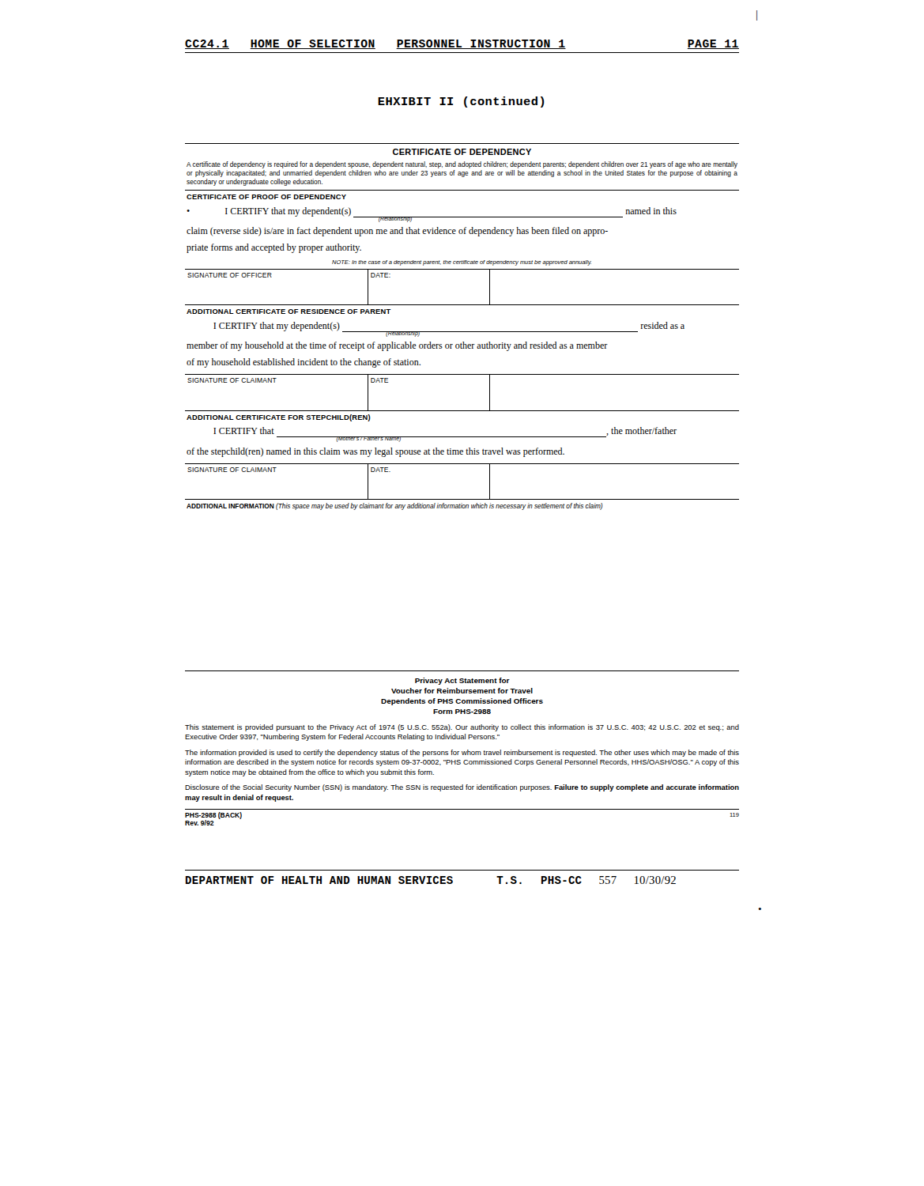|
CC24.1 HOME OF SELECTION PERSONNEL INSTRUCTION 1
PAGE 11
EHXIBIT II (continued)
CERTIFICATE OF DEPENDENCY
A certificate of dependency is required for a dependent spouse, dependent natural, step, and adopted children; dependent parents; dependent children over 21 years of age who are mentally or physically incapacitated; and unmarried dependent children who are under 23 years of age and are or will be attending a school in the United States for the purpose of obtaining a secondary or undergraduate college education.
CERTIFICATE OF PROOF OF DEPENDENCY
• I CERTIFY that my dependent(s) named in this
(Relationship)
claim (reverse side) is/are in fact dependent upon me and that evidence of dependency has been filed on appro-
priate forms and accepted by proper authority.
NOTE: In the case of a dependent parent, the certificate of dependency must be approved annually.
| SIGNATURE OF OFFICER | DATE: | |
ADDITIONAL CERTIFICATE OF RESIDENCE OF PARENT
I CERTIFY that my dependent(s) resided as a
(Relationship)
member of my household at the time of receipt of applicable orders or other authority and resided as a member
of my household established incident to the change of station.
| SIGNATURE OF CLAIMANT | DATE | |
ADDITIONAL CERTIFICATE FOR STEPCHILD(REN)
I CERTIFY that , the mother/father
(Mother's / Father's Name)
of the stepchild(ren) named in this claim was my legal spouse at the time this travel was performed.
| SIGNATURE OF CLAIMANT | DATE. | |
ADDITIONAL INFORMATION (This space may be used by claimant for any additional information which is necessary in settlement of this claim)
Privacy Act Statement for
Voucher for Reimbursement for Travel
Dependents of PHS Commissioned Officers
Form PHS-2988
This statement is provided pursuant to the Privacy Act of 1974 (5 U.S.C. 552a). Our authority to collect this information is 37 U.S.C. 403; 42 U.S.C. 202 et seq.; and Executive Order 9397, "Numbering System for Federal Accounts Relating to Individual Persons."
The information provided is used to certify the dependency status of the persons for whom travel reimbursement is requested. The other uses which may be made of this information are described in the system notice for records system 09-37-0002, "PHS Commissioned Corps General Personnel Records, HHS/OASH/OSG." A copy of this system notice may be obtained from the office to which you submit this form.
Disclosure of the Social Security Number (SSN) is mandatory. The SSN is requested for identification purposes. Failure to supply complete and accurate information may result in denial of request.
PHS-2988 (BACK)
Rev. 9/92
119
DEPARTMENT OF HEALTH AND HUMAN SERVICES T.S. PHS-CC 557 10/30/92
•